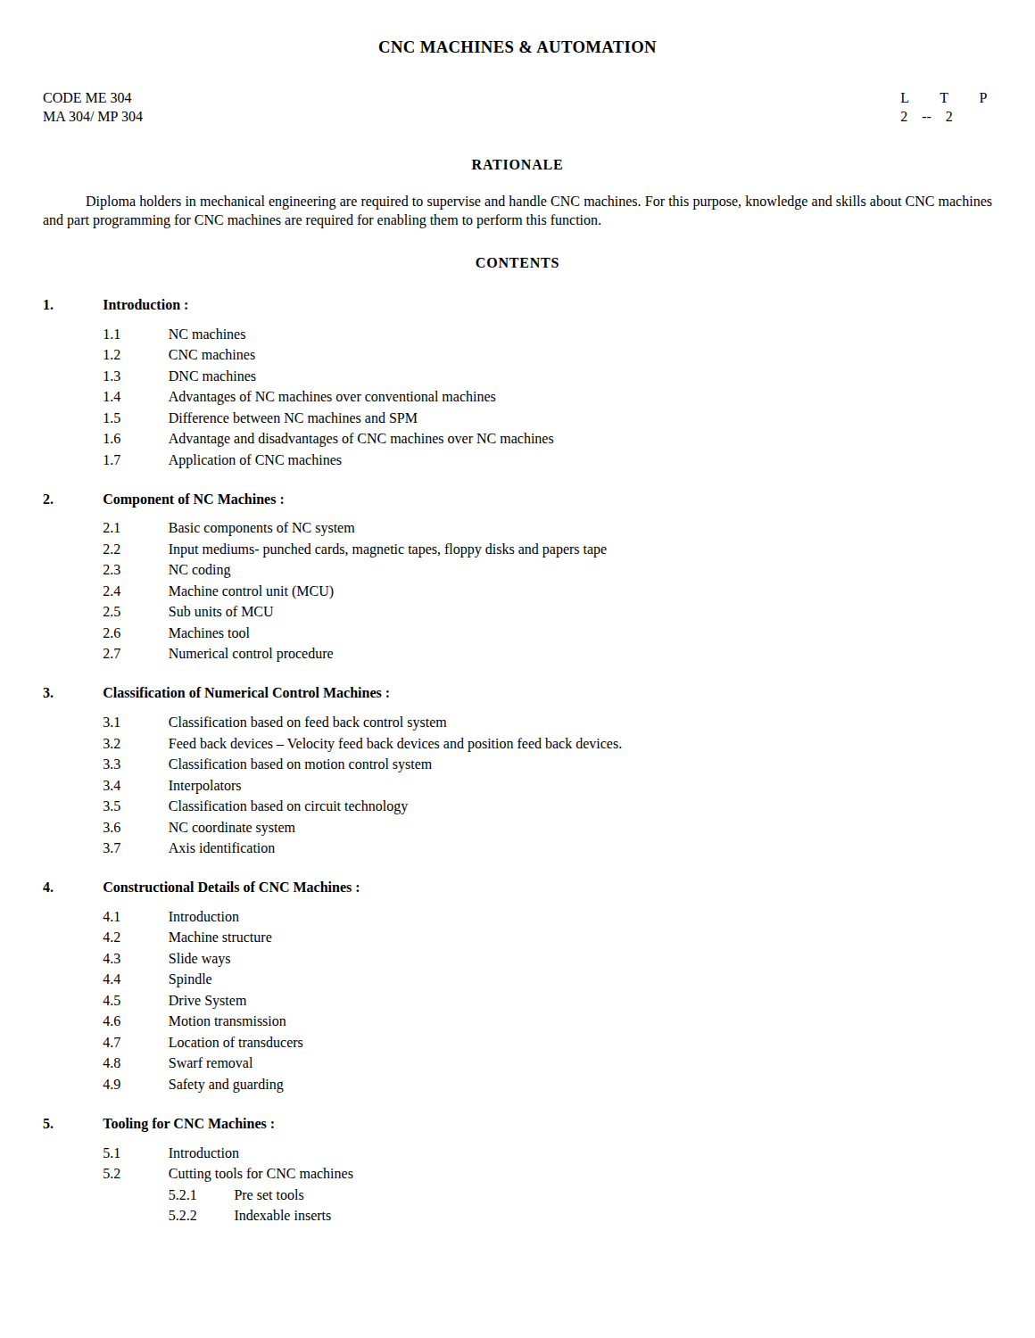CNC MACHINES & AUTOMATION
CODE ME 304 MA 304/ MP 304
L T P 2 -- 2
RATIONALE
Diploma holders in mechanical engineering are required to supervise and handle CNC machines. For this purpose, knowledge and skills about CNC machines and part programming for CNC machines are required for enabling them to perform this function.
CONTENTS
1. Introduction :
1.1 NC machines
1.2 CNC machines
1.3 DNC machines
1.4 Advantages of NC machines over conventional machines
1.5 Difference between NC machines and SPM
1.6 Advantage and disadvantages of CNC machines over NC machines
1.7 Application of CNC machines
2. Component of NC Machines :
2.1 Basic components of NC system
2.2 Input mediums- punched cards, magnetic tapes, floppy disks and papers tape
2.3 NC coding
2.4 Machine control unit (MCU)
2.5 Sub units of MCU
2.6 Machines tool
2.7 Numerical control procedure
3. Classification of Numerical Control Machines :
3.1 Classification based on feed back control system
3.2 Feed back devices – Velocity feed back devices and position feed back devices.
3.3 Classification based on motion control system
3.4 Interpolators
3.5 Classification based on circuit technology
3.6 NC coordinate system
3.7 Axis identification
4. Constructional Details of CNC Machines :
4.1 Introduction
4.2 Machine structure
4.3 Slide ways
4.4 Spindle
4.5 Drive System
4.6 Motion transmission
4.7 Location of transducers
4.8 Swarf removal
4.9 Safety and guarding
5. Tooling for CNC Machines :
5.1 Introduction
5.2 Cutting tools for CNC machines
5.2.1 Pre set tools
5.2.2 Indexable inserts